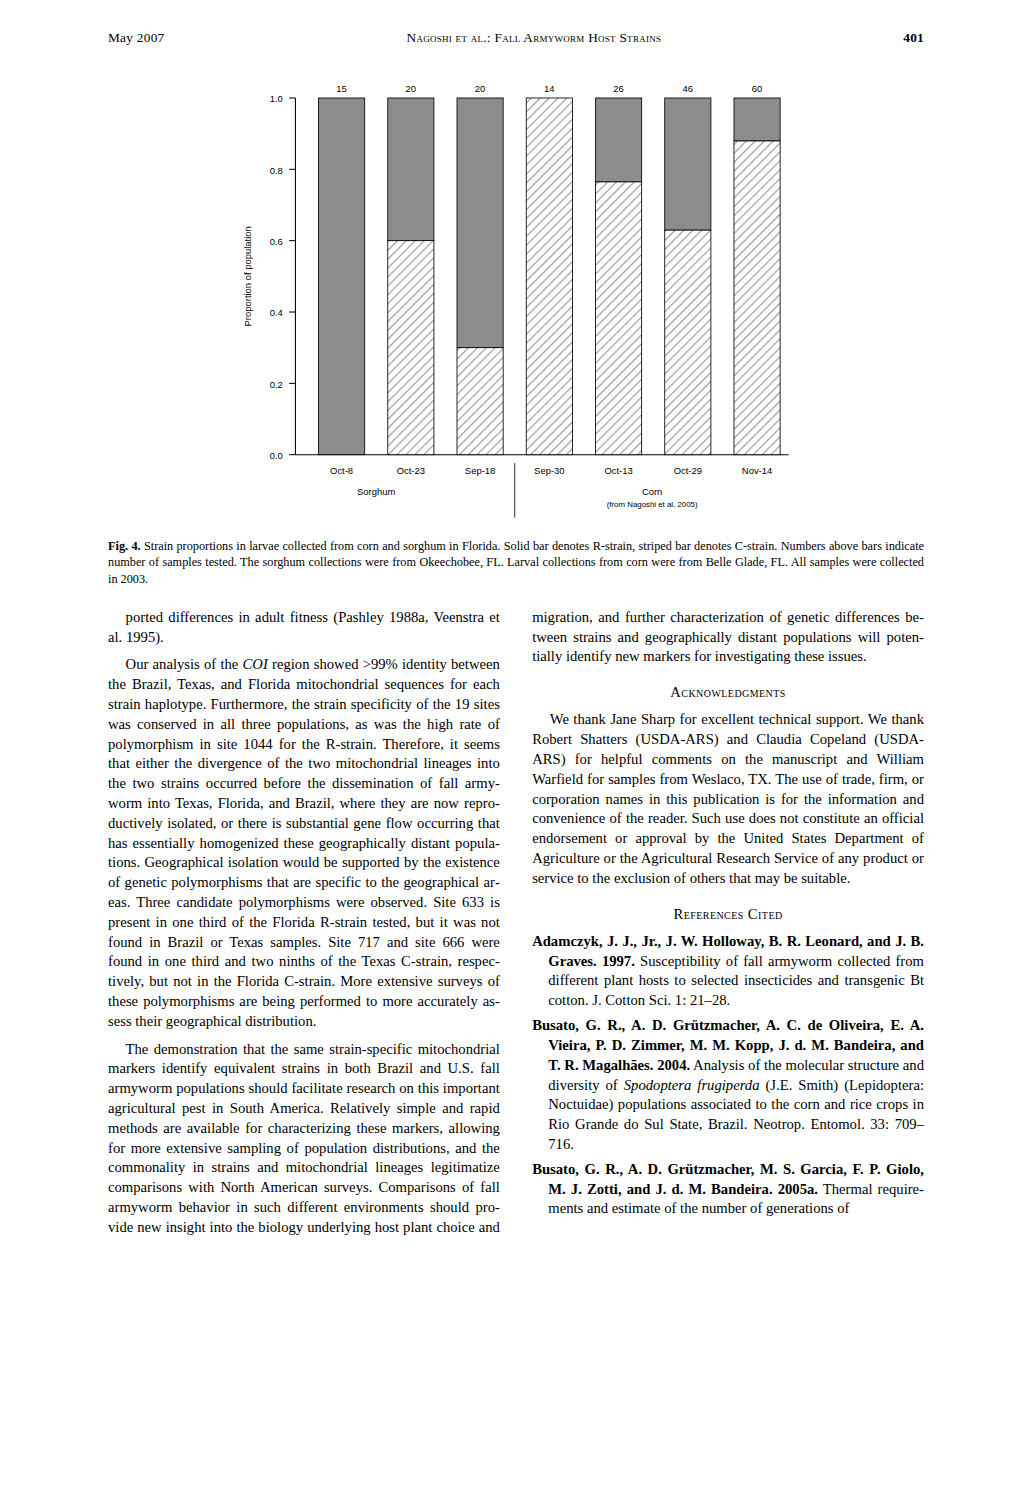May 2007 Nagoshi et al.: Fall Armyworm Host Strains 401
1.0 0.8 0.6 0.4 0.2 0.0 Proportion of population 15 Oct-8 20 Oct-23 20 Sep-18 14 Sep-30 26 Oct-13 46 Oct-29 60 Nov-14 Sorghum Corn (from Nagoshi et al. 2005)
Fig. 4. Strain proportions in larvae collected from corn and sorghum in Florida. Solid bar denotes R-strain, striped bar denotes C-strain. Numbers above bars indicate number of samples tested. The sorghum collections were from Okeechobee, FL. Larval collections from corn were from Belle Glade, FL. All samples were collected in 2003.
ported differences in adult fitness (Pashley 1988a, Veenstra et al. 1995).
Our analysis of the COI region showed >99% identity between the Brazil, Texas, and Florida mitochondrial sequences for each strain haplotype. Furthermore, the strain specificity of the 19 sites was conserved in all three populations, as was the high rate of polymorphism in site 1044 for the R-strain. Therefore, it seems that either the divergence of the two mitochondrial lineages into the two strains occurred before the dissemination of fall armyworm into Texas, Florida, and Brazil, where they are now reproductively isolated, or there is substantial gene flow occurring that has essentially homogenized these geographically distant populations. Geographical isolation would be supported by the existence of genetic polymorphisms that are specific to the geographical areas. Three candidate polymorphisms were observed. Site 633 is present in one third of the Florida R-strain tested, but it was not found in Brazil or Texas samples. Site 717 and site 666 were found in one third and two ninths of the Texas C-strain, respectively, but not in the Florida C-strain. More extensive surveys of these polymorphisms are being performed to more accurately assess their geographical distribution.
The demonstration that the same strain-specific mitochondrial markers identify equivalent strains in both Brazil and U.S. fall armyworm populations should facilitate research on this important agricultural pest in South America. Relatively simple and rapid methods are available for characterizing these markers, allowing for more extensive sampling of population distributions, and the commonality in strains and mitochondrial lineages legitimatize comparisons with North American surveys. Comparisons of fall armyworm behavior in such different environments should provide new insight into the biology underlying host plant choice and migration, and further characterization of genetic differences between strains and geographically distant populations will potentially identify new markers for investigating these issues.
Acknowledgments
We thank Jane Sharp for excellent technical support. We thank Robert Shatters (USDA-ARS) and Claudia Copeland (USDA-ARS) for helpful comments on the manuscript and William Warfield for samples from Weslaco, TX. The use of trade, firm, or corporation names in this publication is for the information and convenience of the reader. Such use does not constitute an official endorsement or approval by the United States Department of Agriculture or the Agricultural Research Service of any product or service to the exclusion of others that may be suitable.
References Cited
Adamczyk, J. J., Jr., J. W. Holloway, B. R. Leonard, and J. B. Graves. 1997. Susceptibility of fall armyworm collected from different plant hosts to selected insecticides and transgenic Bt cotton. J. Cotton Sci. 1: 21–28.
Busato, G. R., A. D. Grützmacher, A. C. de Oliveira, E. A. Vieira, P. D. Zimmer, M. M. Kopp, J. d. M. Bandeira, and T. R. Magalhães. 2004. Analysis of the molecular structure and diversity of Spodoptera frugiperda (J.E. Smith) (Lepidoptera: Noctuidae) populations associated to the corn and rice crops in Rio Grande do Sul State, Brazil. Neotrop. Entomol. 33: 709–716.
Busato, G. R., A. D. Grützmacher, M. S. Garcia, F. P. Giolo, M. J. Zotti, and J. d. M. Bandeira. 2005a. Thermal requirements and estimate of the number of generations of